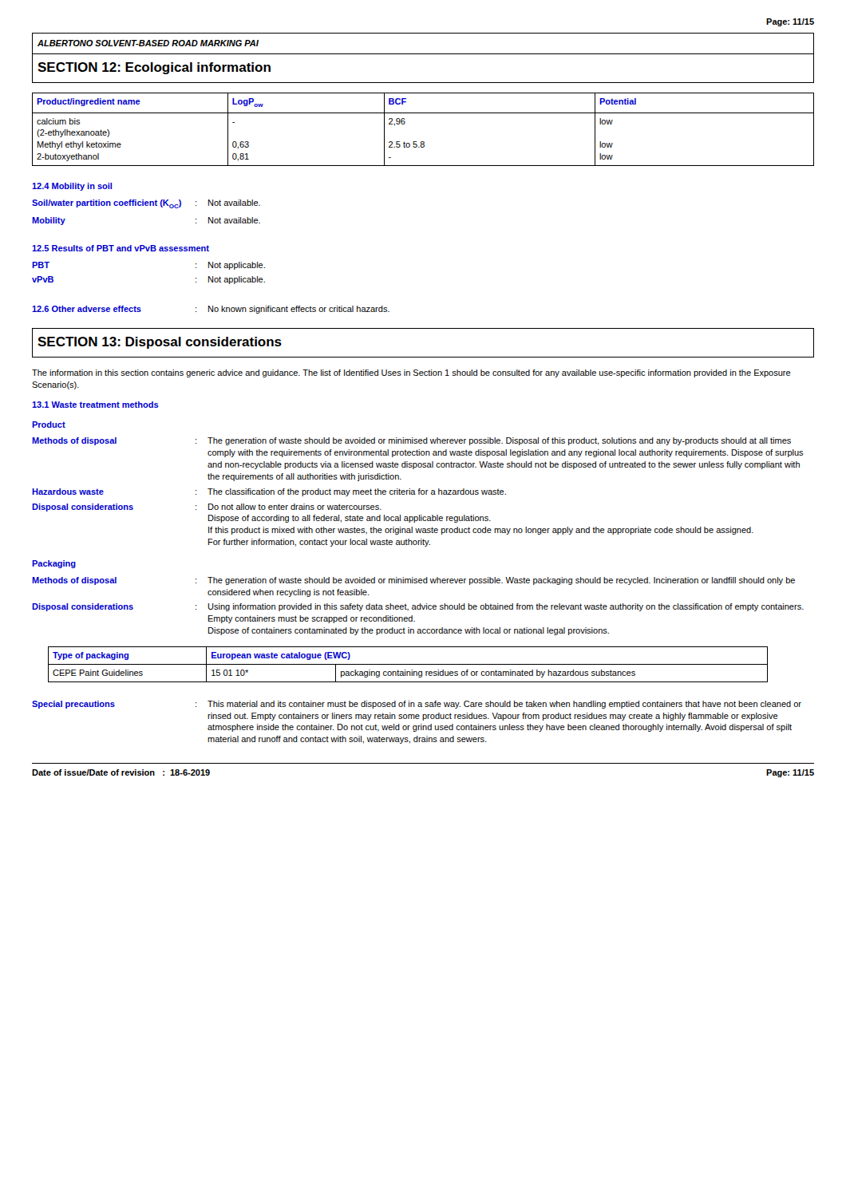Page: 11/15
ALBERTONO SOLVENT-BASED ROAD MARKING PAI
SECTION 12: Ecological information
| Product/ingredient name | LogP ow | BCF | Potential |
| --- | --- | --- | --- |
| calcium bis (2-ethylhexanoate) Methyl ethyl ketoxime 2-butoxyethanol | - 0,63 0,81 | 2,96 2.5 to 5.8 - | low low low |
12.4 Mobility in soil
| Soil/water partition coefficient (K OC ) | : | Not available. |
| Mobility | : | Not available. |
12.5 Results of PBT and vPvB assessment
| PBT | : | Not applicable. |
| vPvB | : | Not applicable. |
| 12.6 Other adverse effects | : | No known significant effects or critical hazards. |
SECTION 13: Disposal considerations
The information in this section contains generic advice and guidance. The list of Identified Uses in Section 1 should be consulted for any available use-specific information provided in the Exposure Scenario(s).
13.1 Waste treatment methods
Product
| Methods of disposal | : | The generation of waste should be avoided or minimised wherever possible. Disposal of this product, solutions and any by-products should at all times comply with the requirements of environmental protection and waste disposal legislation and any regional local authority requirements. Dispose of surplus and non-recyclable products via a licensed waste disposal contractor. Waste should not be disposed of untreated to the sewer unless fully compliant with the requirements of all authorities with jurisdiction. |
| Hazardous waste | : | The classification of the product may meet the criteria for a hazardous waste. |
| Disposal considerations | : | Do not allow to enter drains or watercourses. Dispose of according to all federal, state and local applicable regulations. If this product is mixed with other wastes, the original waste product code may no longer apply and the appropriate code should be assigned. For further information, contact your local waste authority. |
Packaging
| Methods of disposal | : | The generation of waste should be avoided or minimised wherever possible. Waste packaging should be recycled. Incineration or landfill should only be considered when recycling is not feasible. |
| Disposal considerations | : | Using information provided in this safety data sheet, advice should be obtained from the relevant waste authority on the classification of empty containers. Empty containers must be scrapped or reconditioned. Dispose of containers contaminated by the product in accordance with local or national legal provisions. |
| Type of packaging | European waste catalogue (EWC) |
| --- | --- |
| CEPE Paint Guidelines | 15 01 10* | packaging containing residues of or contaminated by hazardous substances |
| Special precautions | : | This material and its container must be disposed of in a safe way. Care should be taken when handling emptied containers that have not been cleaned or rinsed out. Empty containers or liners may retain some product residues. Vapour from product residues may create a highly flammable or explosive atmosphere inside the container. Do not cut, weld or grind used containers unless they have been cleaned thoroughly internally. Avoid dispersal of spilt material and runoff and contact with soil, waterways, drains and sewers. |
Date of issue/Date of revision : 18-6-2019 Page: 11/15